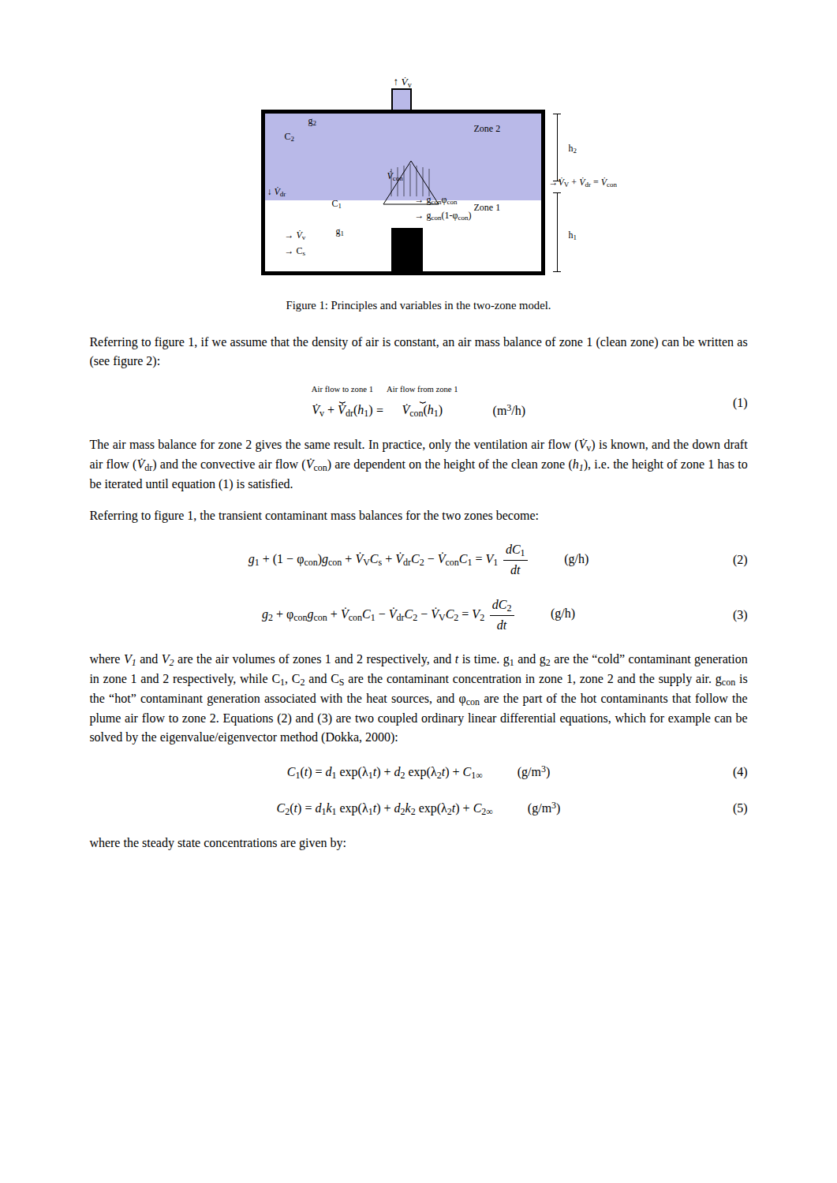↑ V̇v
Zone 2 Zone 1 C2 C1 g2 g1 V̇con ↓ V̇dr → V̇v → Cs → gconφcon → gcon(1-φcon) →V̇V + V̇dr = V̇con h2 h1
Figure 1: Principles and variables in the two-zone model.
Referring to figure 1, if we assume that the density of air is constant, an air mass balance of zone 1 (clean zone) can be written as (see figure 2):
Air flow to zone 1 ⏟ V̇v + V̇dr(h1) = Air flow from zone 1 ⏟ V̇con(h1) (m3/h)
(1)
The air mass balance for zone 2 gives the same result. In practice, only the ventilation air flow (V̇v) is known, and the down draft air flow (V̇dr) and the convective air flow (V̇con) are dependent on the height of the clean zone (h1), i.e. the height of zone 1 has to be iterated until equation (1) is satisfied.
Referring to figure 1, the transient contaminant mass balances for the two zones become:
g1 + (1 − φcon)gcon + V̇VCs + V̇drC2 − V̇conC1 = V1 dC1 dt (g/h)
(2)
g2 + φcongcon + V̇conC1 − V̇drC2 − V̇VC2 = V2 dC2 dt (g/h)
(3)
where V1 and V2 are the air volumes of zones 1 and 2 respectively, and t is time. g1 and g2 are the “cold” contaminant generation in zone 1 and 2 respectively, while C1, C2 and CS are the contaminant concentration in zone 1, zone 2 and the supply air. gcon is the “hot” contaminant generation associated with the heat sources, and φcon are the part of the hot contaminants that follow the plume air flow to zone 2. Equations (2) and (3) are two coupled ordinary linear differential equations, which for example can be solved by the eigenvalue/eigenvector method (Dokka, 2000):
C1(t) = d1 exp(λ1t) + d2 exp(λ2t) + C1∞ (g/m3)
(4)
C2(t) = d1k1 exp(λ1t) + d2k2 exp(λ2t) + C2∞ (g/m3)
(5)
where the steady state concentrations are given by: